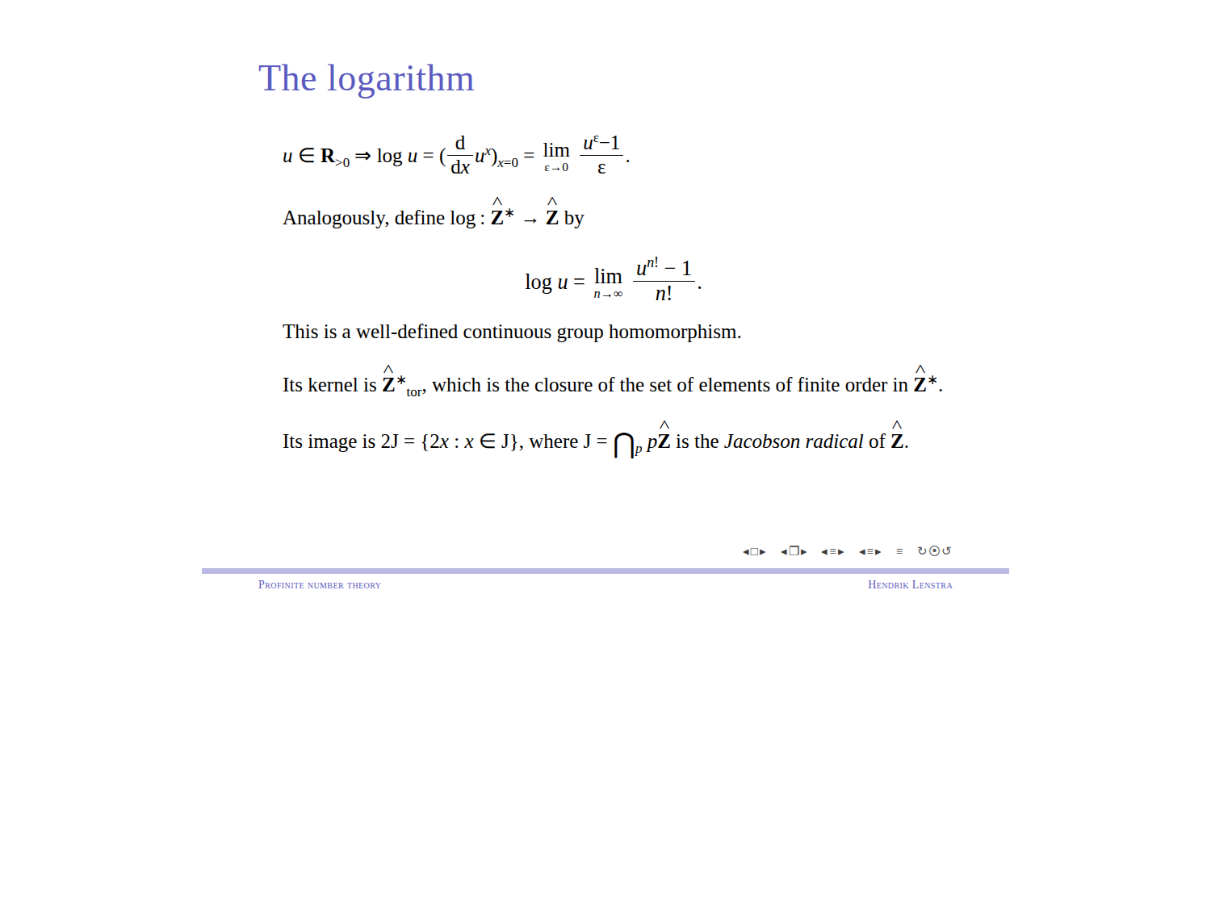The logarithm
u ∈ R>0 ⇒ log u = (ddx ux)x=0 = lim ε→0 uε−1 ε.
Analogously, define log : Z∗ → Z by
log u = lim n→∞ un! − 1 n!.
This is a well-defined continuous group homomorphism.
Its kernel is Z∗tor, which is the closure of the set of elements of finite order in Z∗.
Its image is 2J = {2x : x ∈ J}, where J = ⋂p pZ is the Jacobson radical of Z.
◂□▸ ◂❐▸ ◂≡▸ ◂≡▸ ≡ ↻⦿↺
Profinite number theory Hendrik Lenstra